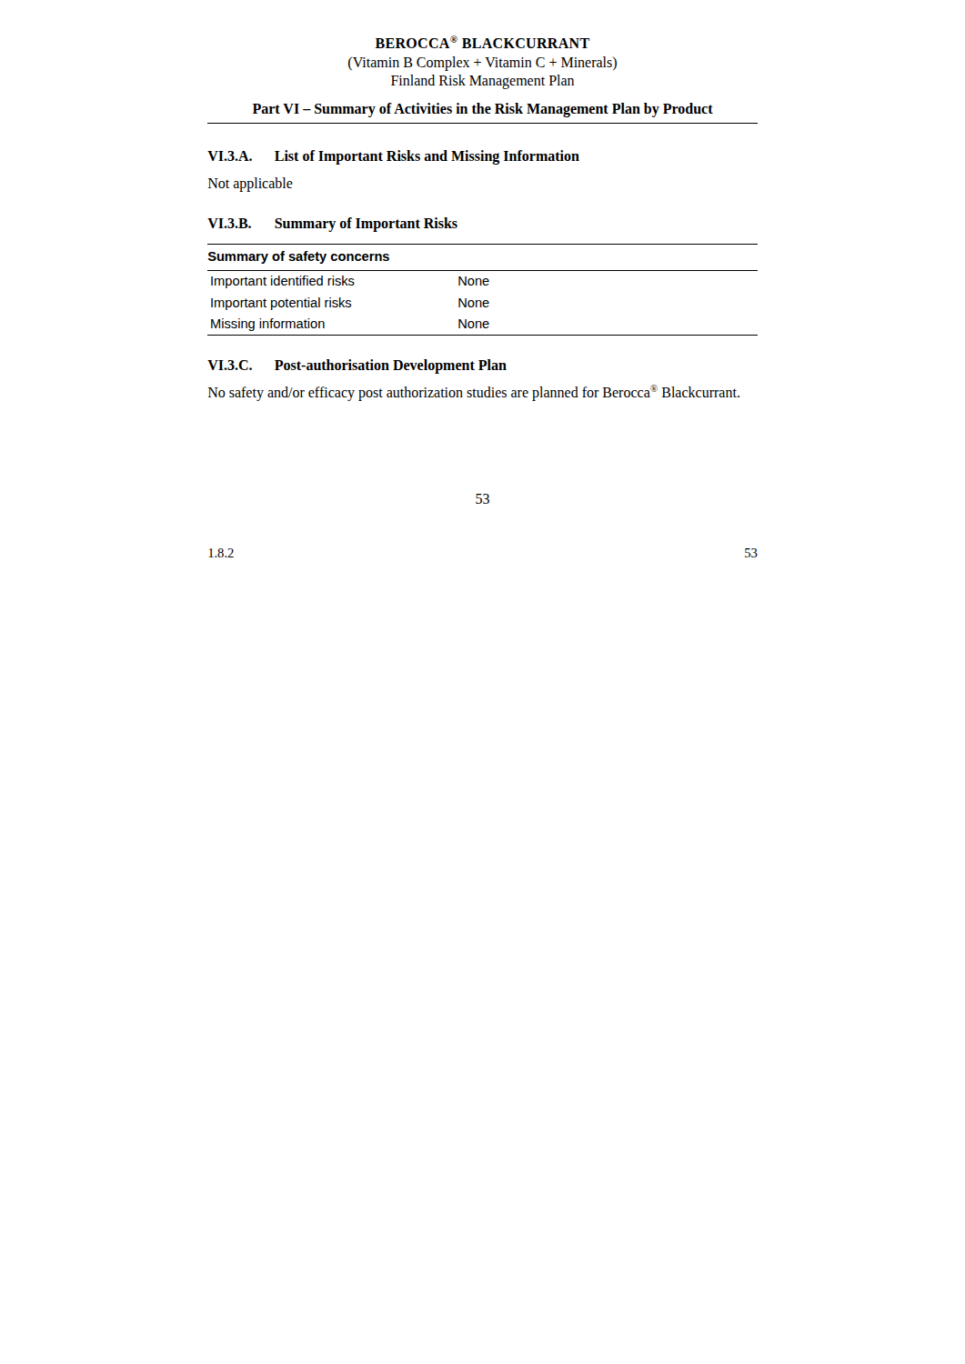BEROCCA® BLACKCURRANT
(Vitamin B Complex + Vitamin C + Minerals)
Finland Risk Management Plan
Part VI – Summary of Activities in the Risk Management Plan by Product
VI.3.A. List of Important Risks and Missing Information
Not applicable
VI.3.B. Summary of Important Risks
Summary of safety concerns
| Important identified risks | None |
| Important potential risks | None |
| Missing information | None |
VI.3.C. Post-authorisation Development Plan
No safety and/or efficacy post authorization studies are planned for Berocca® Blackcurrant.
53
1.8.2 53